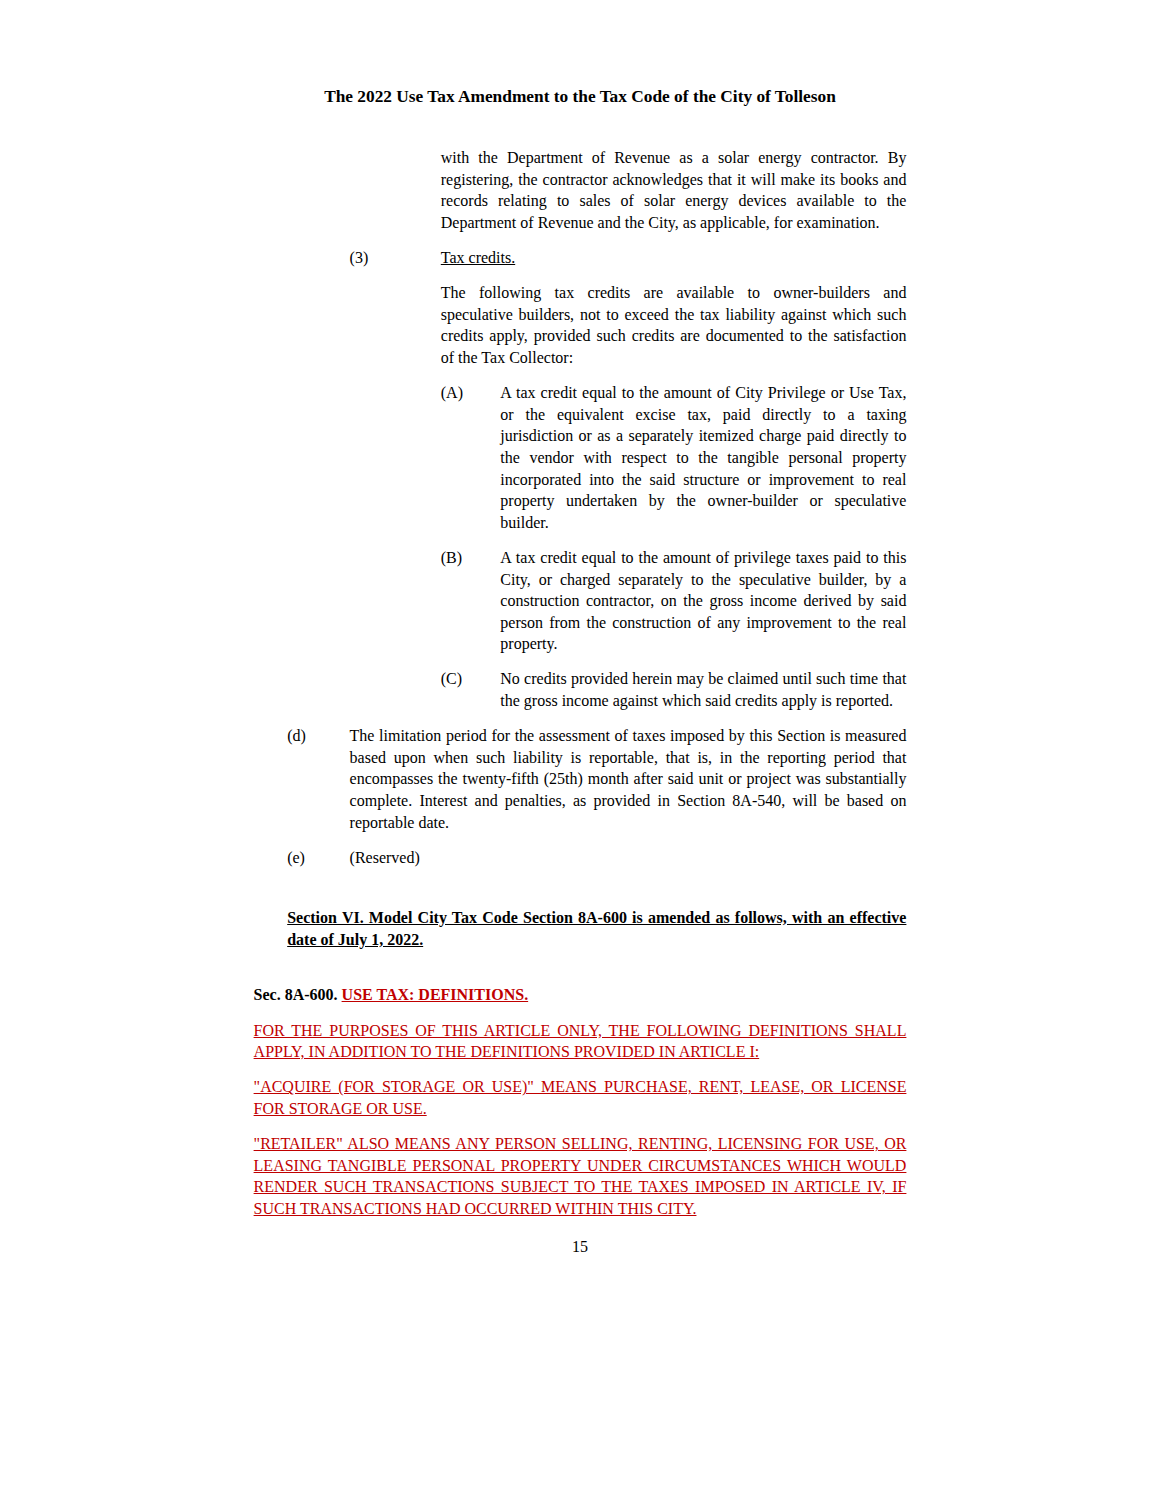The 2022 Use Tax Amendment to the Tax Code of the City of Tolleson
with the Department of Revenue as a solar energy contractor. By registering, the contractor acknowledges that it will make its books and records relating to sales of solar energy devices available to the Department of Revenue and the City, as applicable, for examination.
(3)
Tax credits.
The following tax credits are available to owner-builders and speculative builders, not to exceed the tax liability against which such credits apply, provided such credits are documented to the satisfaction of the Tax Collector:
(A)
A tax credit equal to the amount of City Privilege or Use Tax, or the equivalent excise tax, paid directly to a taxing jurisdiction or as a separately itemized charge paid directly to the vendor with respect to the tangible personal property incorporated into the said structure or improvement to real property undertaken by the owner-builder or speculative builder.
(B)
A tax credit equal to the amount of privilege taxes paid to this City, or charged separately to the speculative builder, by a construction contractor, on the gross income derived by said person from the construction of any improvement to the real property.
(C)
No credits provided herein may be claimed until such time that the gross income against which said credits apply is reported.
(d)
The limitation period for the assessment of taxes imposed by this Section is measured based upon when such liability is reportable, that is, in the reporting period that encompasses the twenty-fifth (25th) month after said unit or project was substantially complete. Interest and penalties, as provided in Section 8A-540, will be based on reportable date.
(e)
(Reserved)
Section VI. Model City Tax Code Section 8A-600 is amended as follows, with an effective date of July 1, 2022.
Sec. 8A-600. USE TAX: DEFINITIONS.
FOR THE PURPOSES OF THIS ARTICLE ONLY, THE FOLLOWING DEFINITIONS SHALL APPLY, IN ADDITION TO THE DEFINITIONS PROVIDED IN ARTICLE I:
"ACQUIRE (FOR STORAGE OR USE)" MEANS PURCHASE, RENT, LEASE, OR LICENSE FOR STORAGE OR USE.
"RETAILER" ALSO MEANS ANY PERSON SELLING, RENTING, LICENSING FOR USE, OR LEASING TANGIBLE PERSONAL PROPERTY UNDER CIRCUMSTANCES WHICH WOULD RENDER SUCH TRANSACTIONS SUBJECT TO THE TAXES IMPOSED IN ARTICLE IV, IF SUCH TRANSACTIONS HAD OCCURRED WITHIN THIS CITY.
15